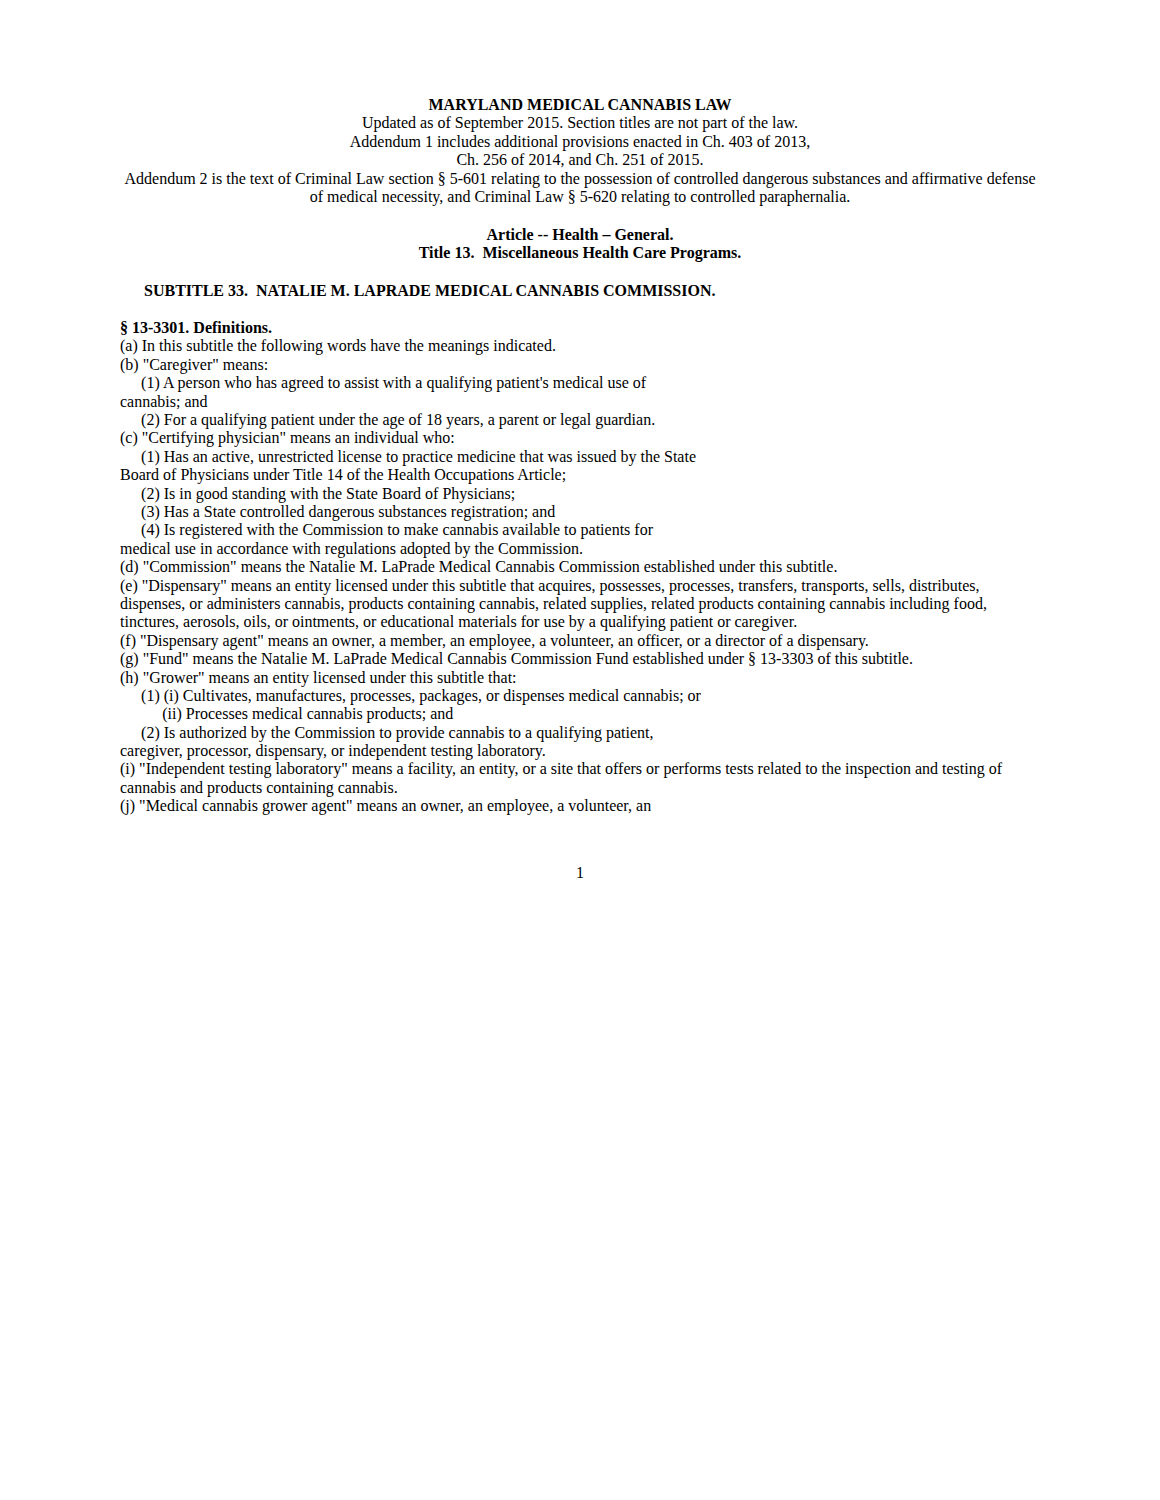MARYLAND MEDICAL CANNABIS LAW
Updated as of September 2015. Section titles are not part of the law.
Addendum 1 includes additional provisions enacted in Ch. 403 of 2013,
Ch. 256 of 2014, and Ch. 251 of 2015.
Addendum 2 is the text of Criminal Law section § 5-601 relating to the possession of controlled dangerous substances and affirmative defense of medical necessity, and Criminal Law § 5-620 relating to controlled paraphernalia.
Article -- Health – General.
Title 13. Miscellaneous Health Care Programs.
SUBTITLE 33. NATALIE M. LAPRADE MEDICAL CANNABIS COMMISSION.
§ 13-3301. Definitions.
(a) In this subtitle the following words have the meanings indicated.
(b) "Caregiver" means:
(1) A person who has agreed to assist with a qualifying patient's medical use of
cannabis; and
(2) For a qualifying patient under the age of 18 years, a parent or legal guardian.
(c) "Certifying physician" means an individual who:
(1) Has an active, unrestricted license to practice medicine that was issued by the State
Board of Physicians under Title 14 of the Health Occupations Article;
(2) Is in good standing with the State Board of Physicians;
(3) Has a State controlled dangerous substances registration; and
(4) Is registered with the Commission to make cannabis available to patients for
medical use in accordance with regulations adopted by the Commission.
(d) "Commission" means the Natalie M. LaPrade Medical Cannabis Commission established under this subtitle.
(e) "Dispensary" means an entity licensed under this subtitle that acquires, possesses, processes, transfers, transports, sells, distributes, dispenses, or administers cannabis, products containing cannabis, related supplies, related products containing cannabis including food, tinctures, aerosols, oils, or ointments, or educational materials for use by a qualifying patient or caregiver.
(f) "Dispensary agent" means an owner, a member, an employee, a volunteer, an officer, or a director of a dispensary.
(g) "Fund" means the Natalie M. LaPrade Medical Cannabis Commission Fund established under § 13-3303 of this subtitle.
(h) "Grower" means an entity licensed under this subtitle that:
(1) (i) Cultivates, manufactures, processes, packages, or dispenses medical cannabis; or
(ii) Processes medical cannabis products; and
(2) Is authorized by the Commission to provide cannabis to a qualifying patient,
caregiver, processor, dispensary, or independent testing laboratory.
(i) "Independent testing laboratory" means a facility, an entity, or a site that offers or performs tests related to the inspection and testing of cannabis and products containing cannabis.
(j) "Medical cannabis grower agent" means an owner, an employee, a volunteer, an
1